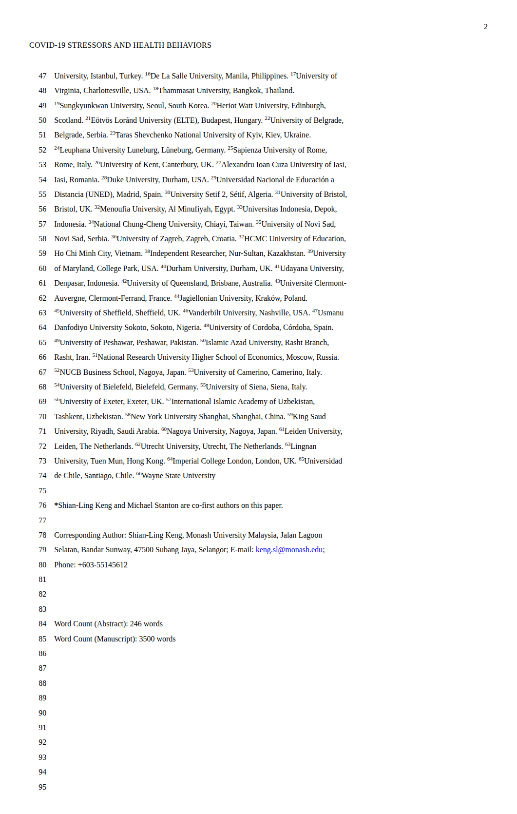2
COVID-19 STRESSORS AND HEALTH BEHAVIORS
University, Istanbul, Turkey. 16De La Salle University, Manila, Philippines. 17University of
Virginia, Charlottesville, USA. 18Thammasat University, Bangkok, Thailand.
19Sungkyunkwan University, Seoul, South Korea. 20Heriot Watt University, Edinburgh,
Scotland. 21Eötvös Loránd University (ELTE), Budapest, Hungary. 22University of Belgrade,
Belgrade, Serbia. 23Taras Shevchenko National University of Kyiv, Kiev, Ukraine.
24Leuphana University Luneburg, Lüneburg, Germany. 25Sapienza University of Rome,
Rome, Italy. 26University of Kent, Canterbury, UK. 27Alexandru Ioan Cuza University of Iasi,
Iasi, Romania. 28Duke University, Durham, USA. 29Universidad Nacional de Educación a
Distancia (UNED), Madrid, Spain. 30University Setif 2, Sétif, Algeria. 31University of Bristol,
Bristol, UK. 32Menoufia University, Al Minufiyah, Egypt. 33Universitas Indonesia, Depok,
Indonesia. 34National Chung-Cheng University, Chiayi, Taiwan. 35University of Novi Sad,
Novi Sad, Serbia. 36University of Zagreb, Zagreb, Croatia. 37HCMC University of Education,
Ho Chi Minh City, Vietnam. 38Independent Researcher, Nur-Sultan, Kazakhstan. 39University
of Maryland, College Park, USA. 40Durham University, Durham, UK. 41Udayana University,
Denpasar, Indonesia. 42University of Queensland, Brisbane, Australia. 43Université Clermont-
Auvergne, Clermont-Ferrand, France. 44Jagiellonian University, Kraków, Poland.
45University of Sheffield, Sheffield, UK. 46Vanderbilt University, Nashville, USA. 47Usmanu
Danfodiyo University Sokoto, Sokoto, Nigeria. 48University of Cordoba, Córdoba, Spain.
49University of Peshawar, Peshawar, Pakistan. 50Islamic Azad University, Rasht Branch,
Rasht, Iran. 51National Research University Higher School of Economics, Moscow, Russia.
52NUCB Business School, Nagoya, Japan. 53University of Camerino, Camerino, Italy.
54University of Bielefeld, Bielefeld, Germany. 55University of Siena, Siena, Italy.
56University of Exeter, Exeter, UK. 57International Islamic Academy of Uzbekistan,
Tashkent, Uzbekistan. 58New York University Shanghai, Shanghai, China. 59King Saud
University, Riyadh, Saudi Arabia. 60Nagoya University, Nagoya, Japan. 61Leiden University,
Leiden, The Netherlands. 62Utrecht University, Utrecht, The Netherlands. 63Lingnan
University, Tuen Mun, Hong Kong. 64Imperial College London, London, UK. 65Universidad
de Chile, Santiago, Chile. 66Wayne State University
*Shian-Ling Keng and Michael Stanton are co-first authors on this paper.
Corresponding Author: Shian-Ling Keng, Monash University Malaysia, Jalan Lagoon
Selatan, Bandar Sunway, 47500 Subang Jaya, Selangor; E-mail: keng.sl@monash.edu;
Phone: +603-55145612
Word Count (Abstract): 246 words
Word Count (Manuscript): 3500 words